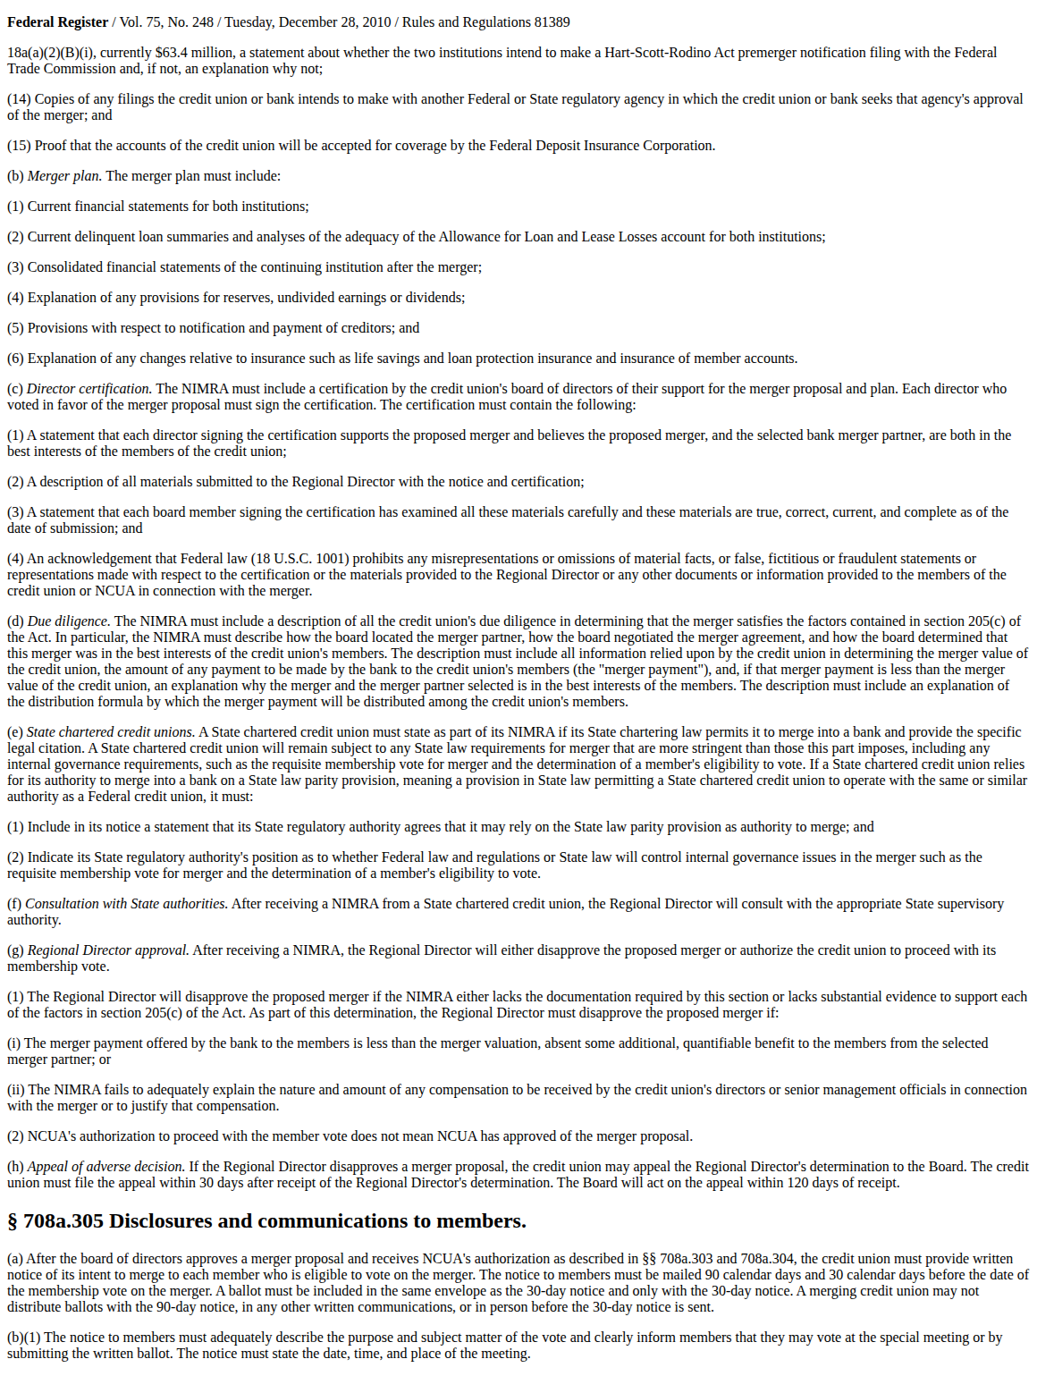Federal Register / Vol. 75, No. 248 / Tuesday, December 28, 2010 / Rules and Regulations 81389
18a(a)(2)(B)(i), currently $63.4 million, a statement about whether the two institutions intend to make a Hart-Scott-Rodino Act premerger notification filing with the Federal Trade Commission and, if not, an explanation why not;
(14) Copies of any filings the credit union or bank intends to make with another Federal or State regulatory agency in which the credit union or bank seeks that agency's approval of the merger; and
(15) Proof that the accounts of the credit union will be accepted for coverage by the Federal Deposit Insurance Corporation.
(b) Merger plan. The merger plan must include:
(1) Current financial statements for both institutions;
(2) Current delinquent loan summaries and analyses of the adequacy of the Allowance for Loan and Lease Losses account for both institutions;
(3) Consolidated financial statements of the continuing institution after the merger;
(4) Explanation of any provisions for reserves, undivided earnings or dividends;
(5) Provisions with respect to notification and payment of creditors; and
(6) Explanation of any changes relative to insurance such as life savings and loan protection insurance and insurance of member accounts.
(c) Director certification. The NIMRA must include a certification by the credit union's board of directors of their support for the merger proposal and plan. Each director who voted in favor of the merger proposal must sign the certification. The certification must contain the following:
(1) A statement that each director signing the certification supports the proposed merger and believes the proposed merger, and the selected bank merger partner, are both in the best interests of the members of the credit union;
(2) A description of all materials submitted to the Regional Director with the notice and certification;
(3) A statement that each board member signing the certification has examined all these materials carefully and these materials are true, correct, current, and complete as of the date of submission; and
(4) An acknowledgement that Federal law (18 U.S.C. 1001) prohibits any misrepresentations or omissions of material facts, or false, fictitious or fraudulent statements or representations made with respect to the certification or the materials provided to the Regional Director or any other documents or information provided to the members of the credit union or NCUA in connection with the merger.
(d) Due diligence. The NIMRA must include a description of all the credit union's due diligence in determining that the merger satisfies the factors contained in section 205(c) of the Act. In particular, the NIMRA must describe how the board located the merger partner, how the board negotiated the merger agreement, and how the board determined that this merger was in the best interests of the credit union's members. The description must include all information relied upon by the credit union in determining the merger value of the credit union, the amount of any payment to be made by the bank to the credit union's members (the "merger payment"), and, if that merger payment is less than the merger value of the credit union, an explanation why the merger and the merger partner selected is in the best interests of the members. The description must include an explanation of the distribution formula by which the merger payment will be distributed among the credit union's members.
(e) State chartered credit unions. A State chartered credit union must state as part of its NIMRA if its State chartering law permits it to merge into a bank and provide the specific legal citation. A State chartered credit union will remain subject to any State law requirements for merger that are more stringent than those this part imposes, including any internal governance requirements, such as the requisite membership vote for merger and the determination of a member's eligibility to vote. If a State chartered credit union relies for its authority to merge into a bank on a State law parity provision, meaning a provision in State law permitting a State chartered credit union to operate with the same or similar authority as a Federal credit union, it must:
(1) Include in its notice a statement that its State regulatory authority agrees that it may rely on the State law parity provision as authority to merge; and
(2) Indicate its State regulatory authority's position as to whether Federal law and regulations or State law will control internal governance issues in the merger such as the requisite membership vote for merger and the determination of a member's eligibility to vote.
(f) Consultation with State authorities. After receiving a NIMRA from a State chartered credit union, the Regional Director will consult with the appropriate State supervisory authority.
(g) Regional Director approval. After receiving a NIMRA, the Regional Director will either disapprove the proposed merger or authorize the credit union to proceed with its membership vote.
(1) The Regional Director will disapprove the proposed merger if the NIMRA either lacks the documentation required by this section or lacks substantial evidence to support each of the factors in section 205(c) of the Act. As part of this determination, the Regional Director must disapprove the proposed merger if:
(i) The merger payment offered by the bank to the members is less than the merger valuation, absent some additional, quantifiable benefit to the members from the selected merger partner; or
(ii) The NIMRA fails to adequately explain the nature and amount of any compensation to be received by the credit union's directors or senior management officials in connection with the merger or to justify that compensation.
(2) NCUA's authorization to proceed with the member vote does not mean NCUA has approved of the merger proposal.
(h) Appeal of adverse decision. If the Regional Director disapproves a merger proposal, the credit union may appeal the Regional Director's determination to the Board. The credit union must file the appeal within 30 days after receipt of the Regional Director's determination. The Board will act on the appeal within 120 days of receipt.
§ 708a.305 Disclosures and communications to members.
(a) After the board of directors approves a merger proposal and receives NCUA's authorization as described in §§ 708a.303 and 708a.304, the credit union must provide written notice of its intent to merge to each member who is eligible to vote on the merger. The notice to members must be mailed 90 calendar days and 30 calendar days before the date of the membership vote on the merger. A ballot must be included in the same envelope as the 30-day notice and only with the 30-day notice. A merging credit union may not distribute ballots with the 90-day notice, in any other written communications, or in person before the 30-day notice is sent.
(b)(1) The notice to members must adequately describe the purpose and subject matter of the vote and clearly inform members that they may vote at the special meeting or by submitting the written ballot. The notice must state the date, time, and place of the meeting.